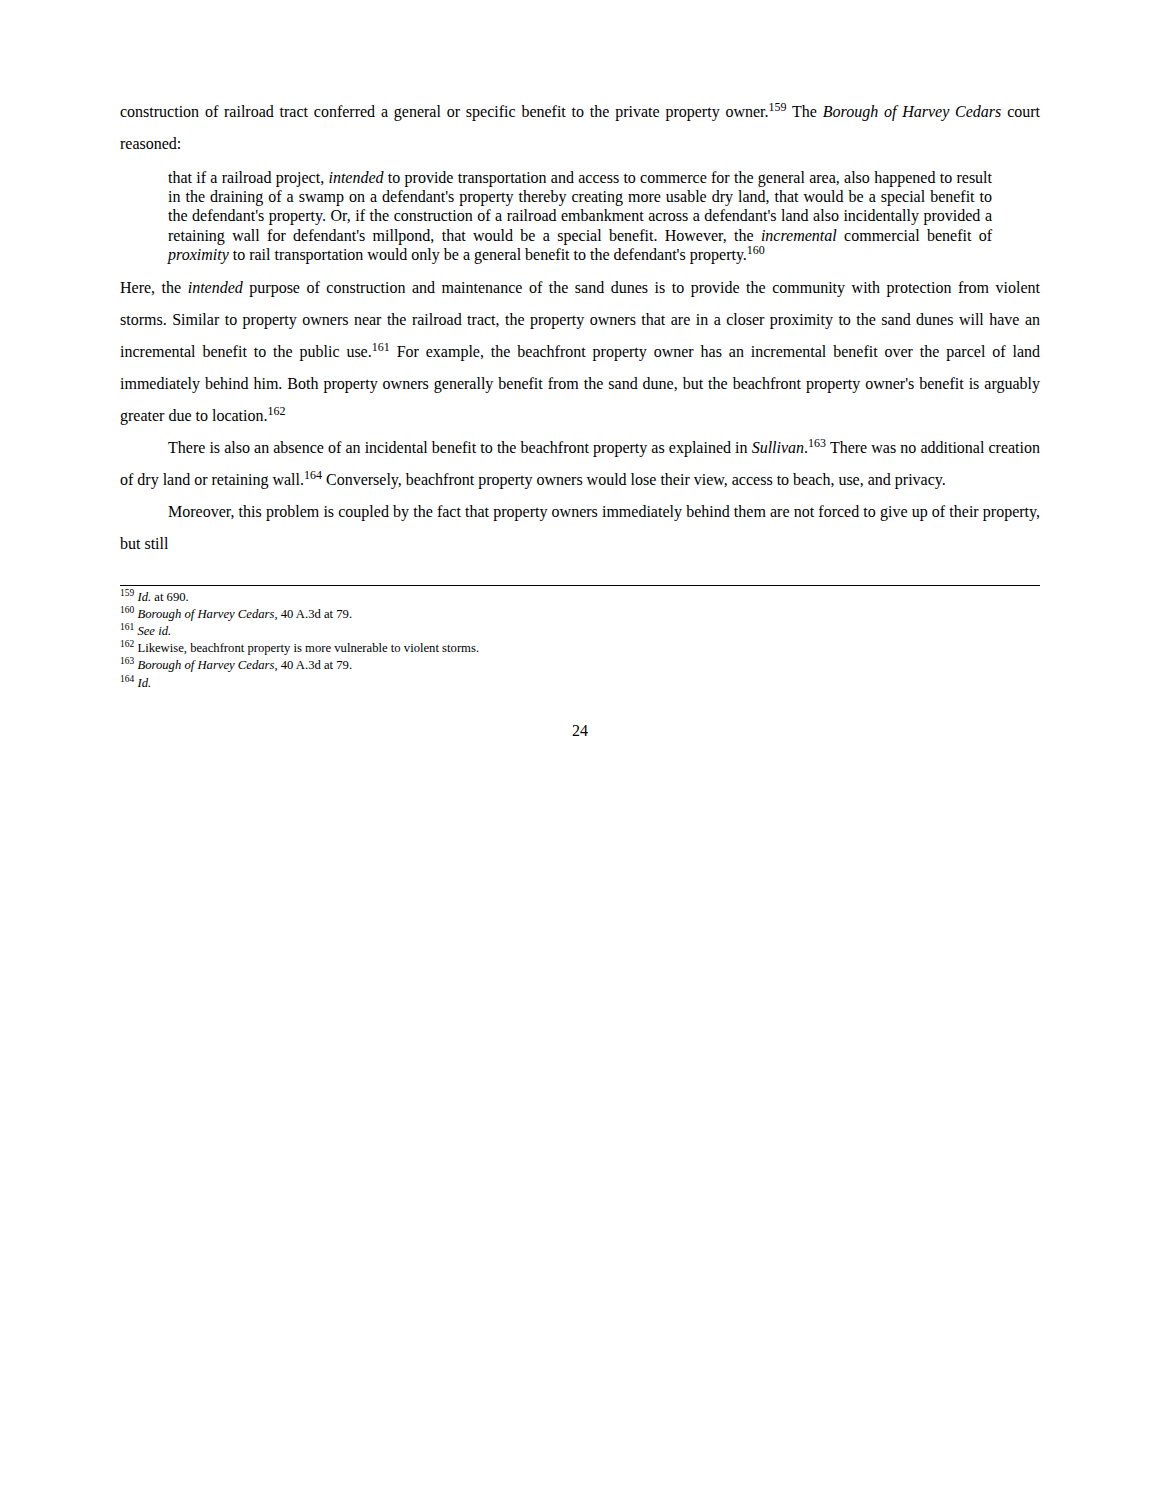construction of railroad tract conferred a general or specific benefit to the private property owner.159 The Borough of Harvey Cedars court reasoned:
that if a railroad project, intended to provide transportation and access to commerce for the general area, also happened to result in the draining of a swamp on a defendant's property thereby creating more usable dry land, that would be a special benefit to the defendant's property. Or, if the construction of a railroad embankment across a defendant's land also incidentally provided a retaining wall for defendant's millpond, that would be a special benefit. However, the incremental commercial benefit of proximity to rail transportation would only be a general benefit to the defendant's property.160
Here, the intended purpose of construction and maintenance of the sand dunes is to provide the community with protection from violent storms. Similar to property owners near the railroad tract, the property owners that are in a closer proximity to the sand dunes will have an incremental benefit to the public use.161 For example, the beachfront property owner has an incremental benefit over the parcel of land immediately behind him. Both property owners generally benefit from the sand dune, but the beachfront property owner's benefit is arguably greater due to location.162
There is also an absence of an incidental benefit to the beachfront property as explained in Sullivan.163 There was no additional creation of dry land or retaining wall.164 Conversely, beachfront property owners would lose their view, access to beach, use, and privacy.
Moreover, this problem is coupled by the fact that property owners immediately behind them are not forced to give up of their property, but still
159 Id. at 690.
160 Borough of Harvey Cedars, 40 A.3d at 79.
161 See id.
162 Likewise, beachfront property is more vulnerable to violent storms.
163 Borough of Harvey Cedars, 40 A.3d at 79.
164 Id.
24